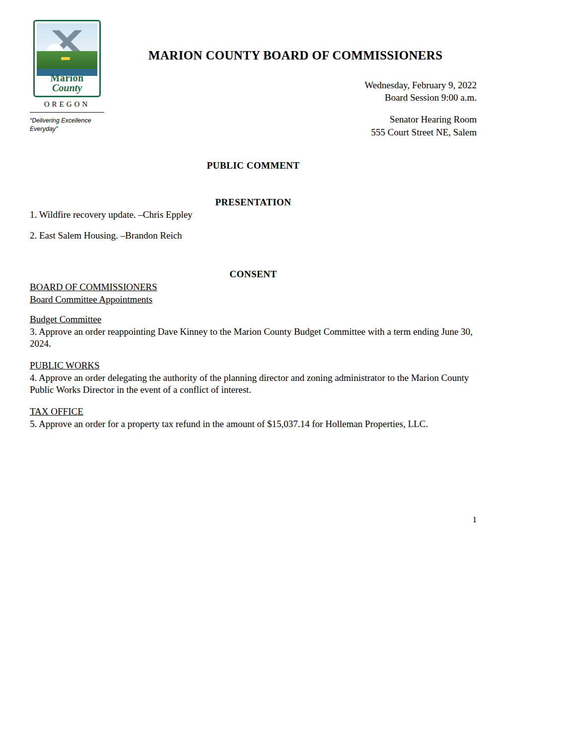Marion County
OREGON
“Delivering Excellence Everyday”
MARION COUNTY BOARD OF COMMISSIONERS
Wednesday, February 9, 2022
Board Session 9:00 a.m.
Senator Hearing Room
555 Court Street NE, Salem
PUBLIC COMMENT
PRESENTATION
1. Wildfire recovery update. –Chris Eppley
2. East Salem Housing. –Brandon Reich
CONSENT
BOARD OF COMMISSIONERS
Board Committee Appointments
Budget Committee
3. Approve an order reappointing Dave Kinney to the Marion County Budget Committee with a term ending June 30, 2024.
PUBLIC WORKS
4. Approve an order delegating the authority of the planning director and zoning administrator to the Marion County Public Works Director in the event of a conflict of interest.
TAX OFFICE
5. Approve an order for a property tax refund in the amount of $15,037.14 for Holleman Properties, LLC.
1